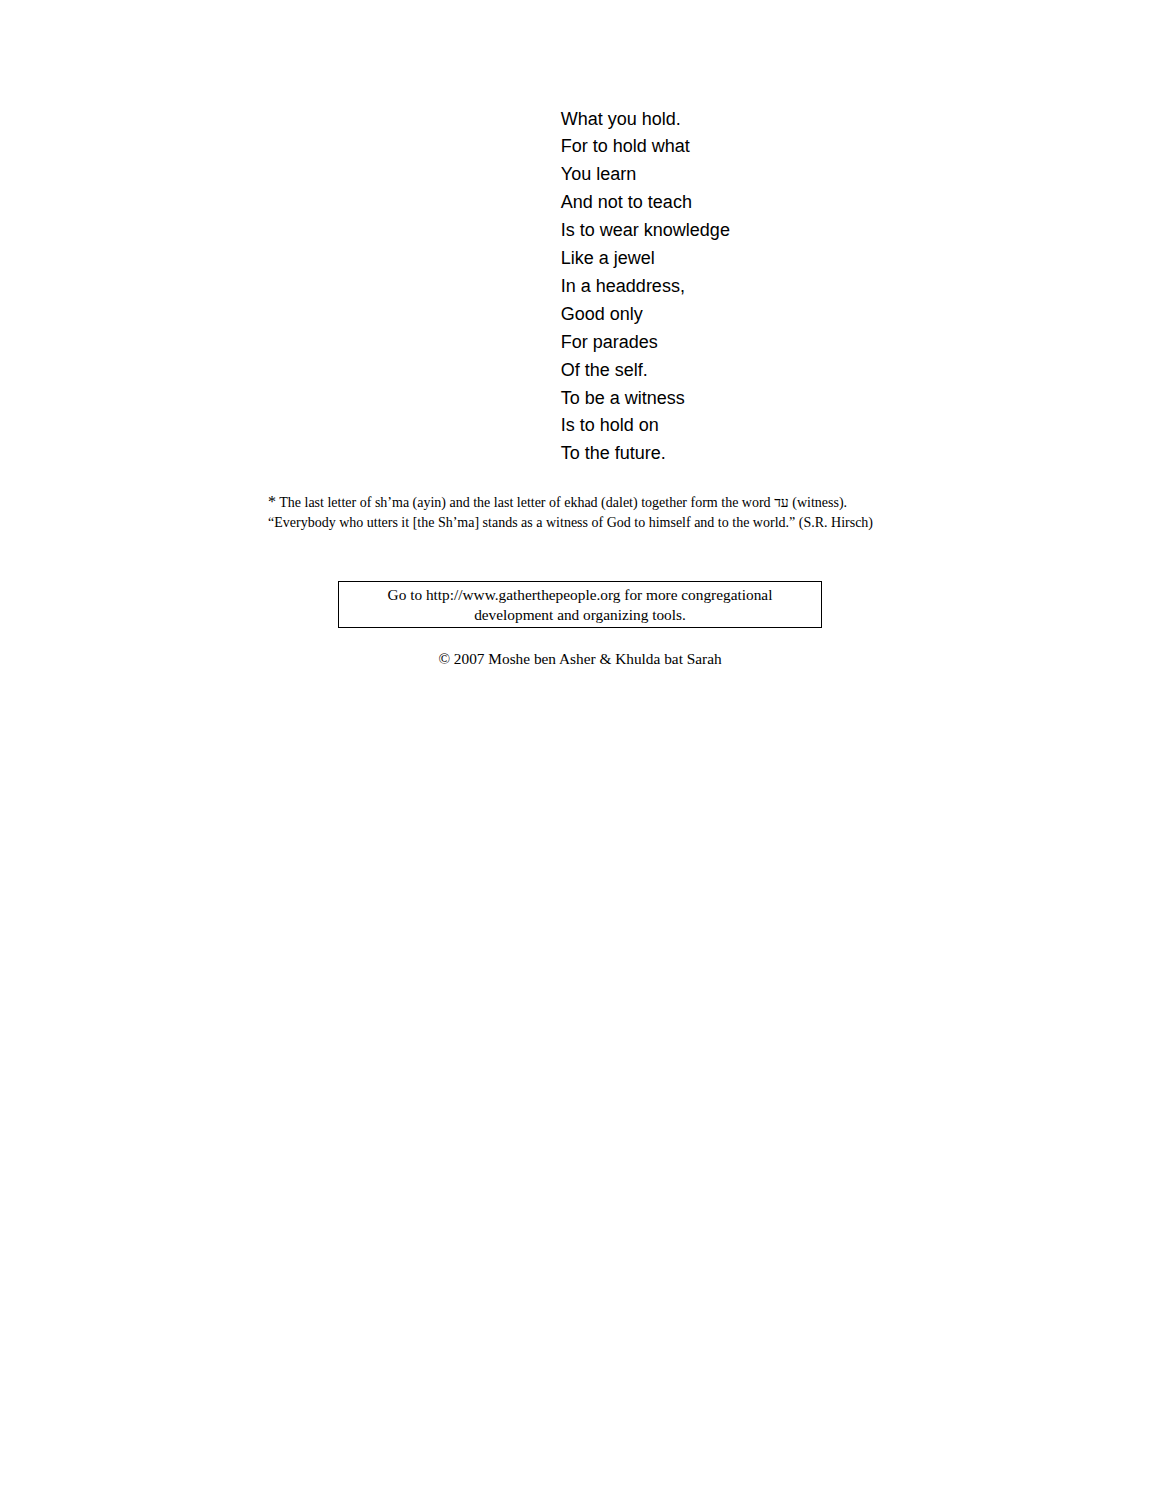What you hold.
For to hold what
You learn
And not to teach
Is to wear knowledge
Like a jewel
In a headdress,
Good only
For parades
Of the self.
To be a witness
Is to hold on
To the future.
* The last letter of sh’ma (ayin) and the last letter of ekhad (dalet) together form the word עד (witness). “Everybody who utters it [the Sh’ma] stands as a witness of God to himself and to the world.” (S.R. Hirsch)
Go to http://www.gatherthepeople.org for more congregational development and organizing tools.
© 2007 Moshe ben Asher & Khulda bat Sarah